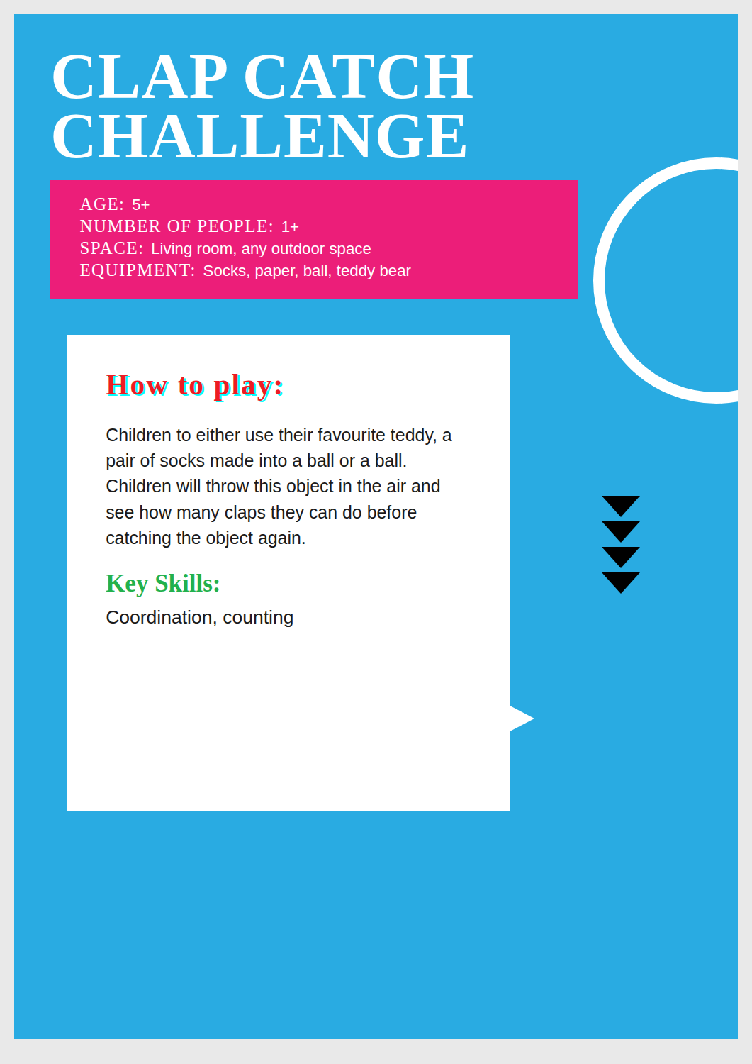Clap Catch
Challenge
Age:
5+
Number of people:
1+
Space:
Living room, any outdoor space
Equipment:
Socks, paper, ball, teddy bear
How to play:
Children to either use their favourite teddy, a pair of socks made into a ball or a ball. Children will throw this object in the air and see how many claps they can do before catching the object again.
Key Skills:
Coordination, counting